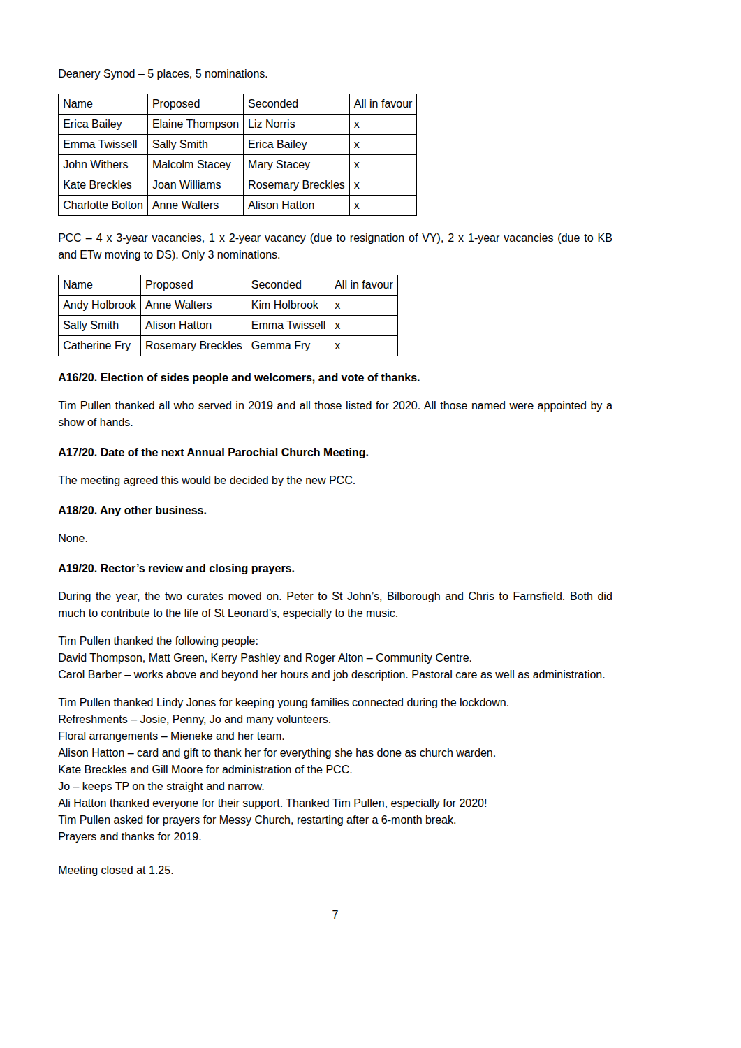Deanery Synod – 5 places, 5 nominations.
| Name | Proposed | Seconded | All in favour |
| --- | --- | --- | --- |
| Erica Bailey | Elaine Thompson | Liz Norris | x |
| Emma Twissell | Sally Smith | Erica Bailey | x |
| John Withers | Malcolm Stacey | Mary Stacey | x |
| Kate Breckles | Joan Williams | Rosemary Breckles | x |
| Charlotte Bolton | Anne Walters | Alison Hatton | x |
PCC – 4 x 3-year vacancies, 1 x 2-year vacancy (due to resignation of VY), 2 x 1-year vacancies (due to KB and ETw moving to DS). Only 3 nominations.
| Name | Proposed | Seconded | All in favour |
| --- | --- | --- | --- |
| Andy Holbrook | Anne Walters | Kim Holbrook | x |
| Sally Smith | Alison Hatton | Emma Twissell | x |
| Catherine Fry | Rosemary Breckles | Gemma Fry | x |
A16/20. Election of sides people and welcomers, and vote of thanks.
Tim Pullen thanked all who served in 2019 and all those listed for 2020. All those named were appointed by a show of hands.
A17/20. Date of the next Annual Parochial Church Meeting.
The meeting agreed this would be decided by the new PCC.
A18/20. Any other business.
None.
A19/20. Rector’s review and closing prayers.
During the year, the two curates moved on. Peter to St John’s, Bilborough and Chris to Farnsfield. Both did much to contribute to the life of St Leonard’s, especially to the music.
Tim Pullen thanked the following people:
David Thompson, Matt Green, Kerry Pashley and Roger Alton – Community Centre.
Carol Barber – works above and beyond her hours and job description. Pastoral care as well as administration.
Tim Pullen thanked Lindy Jones for keeping young families connected during the lockdown.
Refreshments – Josie, Penny, Jo and many volunteers.
Floral arrangements – Mieneke and her team.
Alison Hatton – card and gift to thank her for everything she has done as church warden.
Kate Breckles and Gill Moore for administration of the PCC.
Jo – keeps TP on the straight and narrow.
Ali Hatton thanked everyone for their support. Thanked Tim Pullen, especially for 2020!
Tim Pullen asked for prayers for Messy Church, restarting after a 6-month break.
Prayers and thanks for 2019.
Meeting closed at 1.25.
7